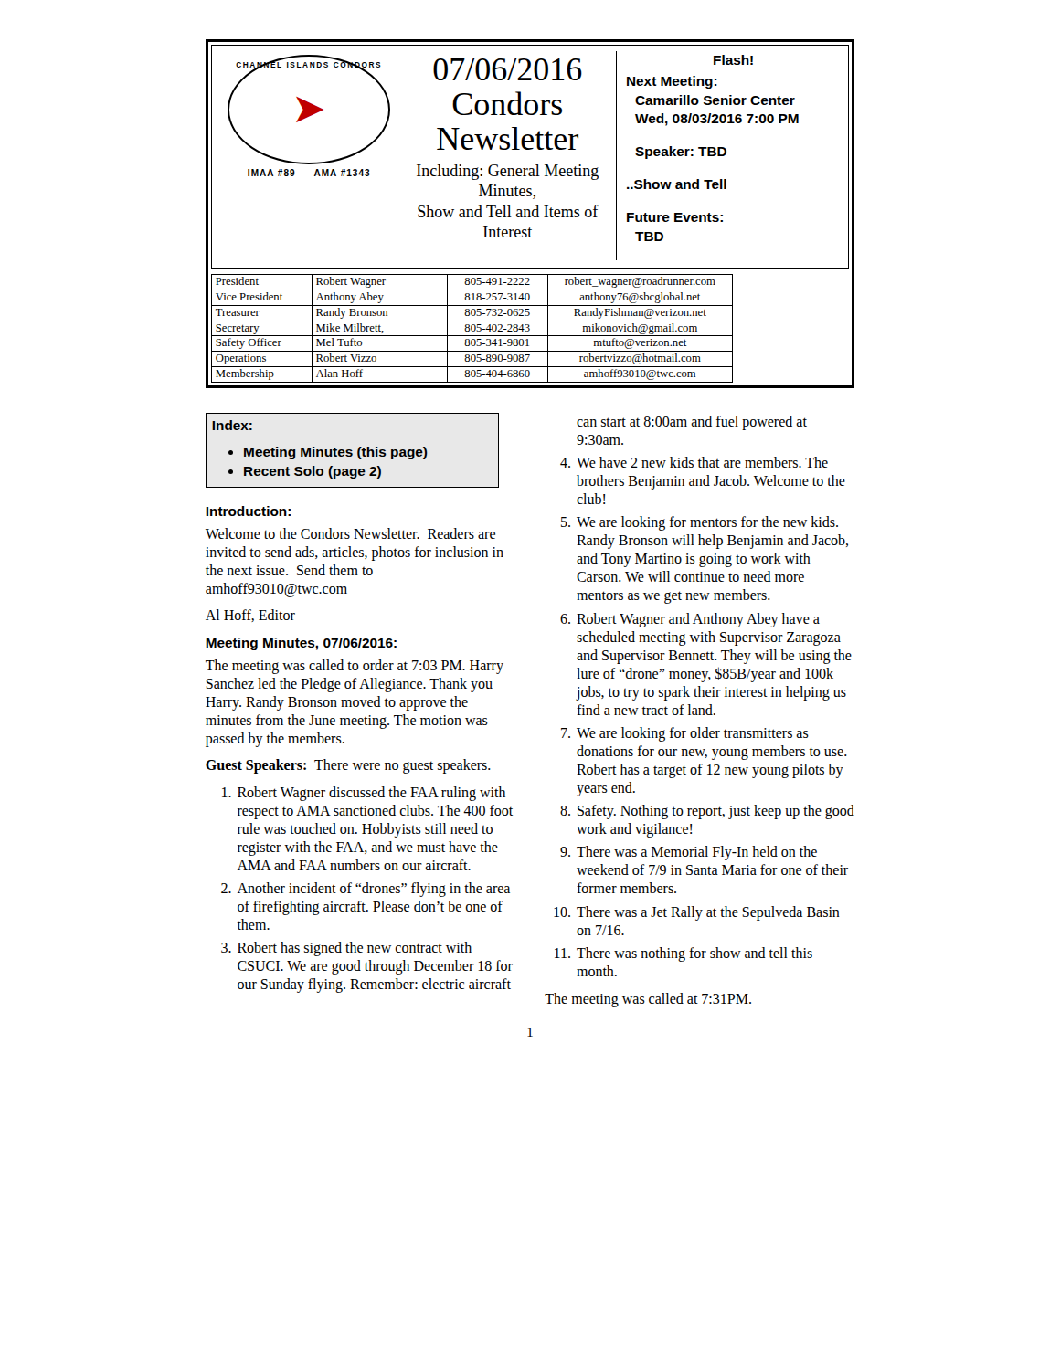CHANNEL ISLANDS CONDORS
➤
IMAA #89 AMA #1343
07/06/2016
Condors Newsletter
Including: General Meeting Minutes,
Show and Tell and Items of Interest
Flash!
Next Meeting:
Camarillo Senior Center
Wed, 08/03/2016 7:00 PM
Speaker: TBD
..Show and Tell
Future Events:
TBD
| President | Robert Wagner | 805-491-2222 | robert_wagner@roadrunner.com |
| Vice President | Anthony Abey | 818-257-3140 | anthony76@sbcglobal.net |
| Treasurer | Randy Bronson | 805-732-0625 | RandyFishman@verizon.net |
| Secretary | Mike Milbrett, | 805-402-2843 | mikonovich@gmail.com |
| Safety Officer | Mel Tufto | 805-341-9801 | mtufto@verizon.net |
| Operations | Robert Vizzo | 805-890-9087 | robertvizzo@hotmail.com |
| Membership | Alan Hoff | 805-404-6860 | amhoff93010@twc.com |
Index:
Meeting Minutes (this page)
Recent Solo (page 2)
Introduction:
Welcome to the Condors Newsletter. Readers are invited to send ads, articles, photos for inclusion in the next issue. Send them to amhoff93010@twc.com
Al Hoff, Editor
Meeting Minutes, 07/06/2016:
The meeting was called to order at 7:03 PM. Harry Sanchez led the Pledge of Allegiance. Thank you Harry. Randy Bronson moved to approve the minutes from the June meeting. The motion was passed by the members.
Guest Speakers: There were no guest speakers.
Robert Wagner discussed the FAA ruling with respect to AMA sanctioned clubs. The 400 foot rule was touched on. Hobbyists still need to register with the FAA, and we must have the AMA and FAA numbers on our aircraft.
Another incident of “drones” flying in the area of firefighting aircraft. Please don’t be one of them.
Robert has signed the new contract with CSUCI. We are good through December 18 for our Sunday flying. Remember: electric aircraft can start at 8:00am and fuel powered at 9:30am.
We have 2 new kids that are members. The brothers Benjamin and Jacob. Welcome to the club!
We are looking for mentors for the new kids. Randy Bronson will help Benjamin and Jacob, and Tony Martino is going to work with Carson. We will continue to need more mentors as we get new members.
Robert Wagner and Anthony Abey have a scheduled meeting with Supervisor Zaragoza and Supervisor Bennett. They will be using the lure of “drone” money, $85B/year and 100k jobs, to try to spark their interest in helping us find a new tract of land.
We are looking for older transmitters as donations for our new, young members to use. Robert has a target of 12 new young pilots by years end.
Safety. Nothing to report, just keep up the good work and vigilance!
There was a Memorial Fly-In held on the weekend of 7/9 in Santa Maria for one of their former members.
There was a Jet Rally at the Sepulveda Basin on 7/16.
There was nothing for show and tell this month.
The meeting was called at 7:31PM.
1